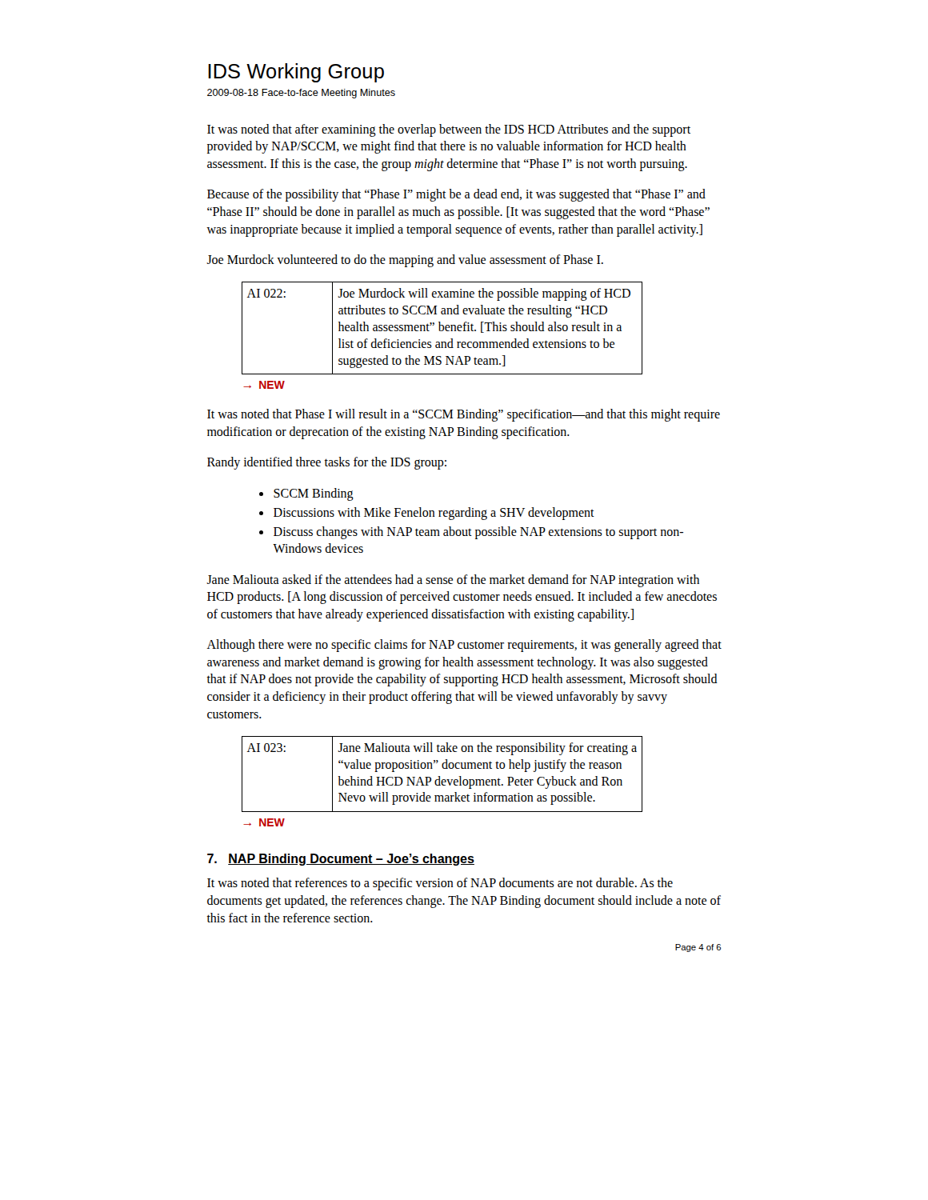IDS Working Group
2009-08-18 Face-to-face Meeting Minutes
It was noted that after examining the overlap between the IDS HCD Attributes and the support provided by NAP/SCCM, we might find that there is no valuable information for HCD health assessment. If this is the case, the group might determine that “Phase I” is not worth pursuing.
Because of the possibility that “Phase I” might be a dead end, it was suggested that “Phase I” and “Phase II” should be done in parallel as much as possible. [It was suggested that the word “Phase” was inappropriate because it implied a temporal sequence of events, rather than parallel activity.]
Joe Murdock volunteered to do the mapping and value assessment of Phase I.
| AI 022: | Joe Murdock will examine the possible mapping of HCD attributes to SCCM and evaluate the resulting “HCD health assessment” benefit. [This should also result in a list of deficiencies and recommended extensions to be suggested to the MS NAP team.] |
→NEW
It was noted that Phase I will result in a “SCCM Binding” specification—and that this might require modification or deprecation of the existing NAP Binding specification.
Randy identified three tasks for the IDS group:
SCCM Binding
Discussions with Mike Fenelon regarding a SHV development
Discuss changes with NAP team about possible NAP extensions to support non-Windows devices
Jane Maliouta asked if the attendees had a sense of the market demand for NAP integration with HCD products. [A long discussion of perceived customer needs ensued. It included a few anecdotes of customers that have already experienced dissatisfaction with existing capability.]
Although there were no specific claims for NAP customer requirements, it was generally agreed that awareness and market demand is growing for health assessment technology. It was also suggested that if NAP does not provide the capability of supporting HCD health assessment, Microsoft should consider it a deficiency in their product offering that will be viewed unfavorably by savvy customers.
| AI 023: | Jane Maliouta will take on the responsibility for creating a “value proposition” document to help justify the reason behind HCD NAP development. Peter Cybuck and Ron Nevo will provide market information as possible. |
→NEW
7. NAP Binding Document – Joe’s changes
It was noted that references to a specific version of NAP documents are not durable. As the documents get updated, the references change. The NAP Binding document should include a note of this fact in the reference section.
Page 4 of 6